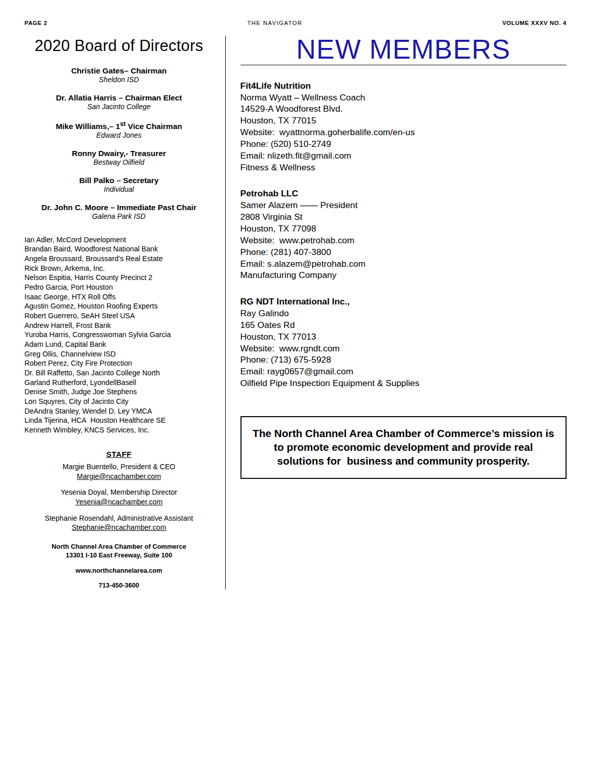PAGE 2 THE NAVIGATOR VOLUME XXXV NO. 4
2020 Board of Directors
Christie Gates– Chairman Sheldon ISD
Dr. Allatia Harris – Chairman Elect San Jacinto College
Mike Williams,– 1st Vice Chairman Edward Jones
Ronny Dwairy,- Treasurer Bestway Oilfield
Bill Palko – Secretary Individual
Dr. John C. Moore – Immediate Past Chair Galena Park ISD
Ian Adler, McCord Development
Brandan Baird, Woodforest National Bank
Angela Broussard, Broussard’s Real Estate
Rick Brown, Arkema, Inc.
Nelson Espitia, Harris County Precinct 2
Pedro Garcia, Port Houston
Isaac George, HTX Roll Offs
Agustin Gomez, Houston Roofing Experts
Robert Guerrero, SeAH Steel USA
Andrew Harrell, Frost Bank
Yuroba Harris, Congresswoman Sylvia Garcia
Adam Lund, Capital Bank
Greg Ollis, Channelview ISD
Robert Perez, City Fire Protection
Dr. Bill Raffetto, San Jacinto College North
Garland Rutherford, LyondellBasell
Denise Smith, Judge Joe Stephens
Lon Squyres, City of Jacinto City
DeAndra Stanley, Wendel D. Ley YMCA
Linda Tijerina, HCA Houston Healthcare SE
Kenneth Wimbley, KNCS Services, Inc.
STAFF
Margie Buentello, President & CEO Margie@ncachamber.com
Yesenia Doyal, Membership Director Yesenia@ncachamber.com
Stephanie Rosendahl, Administrative Assistant Stephanie@ncachamber.com
North Channel Area Chamber of Commerce
13301 I-10 East Freeway, Suite 100
www.northchannelarea.com
713-450-3600
NEW MEMBERS
Fit4Life Nutrition Norma Wyatt – Wellness Coach 14529-A Woodforest Blvd. Houston, TX 77015 Website: wyattnorma.goherbalife.com/en-us Phone: (520) 510-2749 Email: nlizeth.fit@gmail.com Fitness & Wellness
Petrohab LLC Samer Alazem —— President 2808 Virginia St Houston, TX 77098 Website: www.petrohab.com Phone: (281) 407-3800 Email: s.alazem@petrohab.com Manufacturing Company
RG NDT International Inc., Ray Galindo 165 Oates Rd Houston, TX 77013 Website: www.rgndt.com Phone: (713) 675-5928 Email: rayg0657@gmail.com Oilfield Pipe Inspection Equipment & Supplies
The North Channel Area Chamber of Commerce’s mission is to promote economic development and provide real solutions for business and community prosperity.